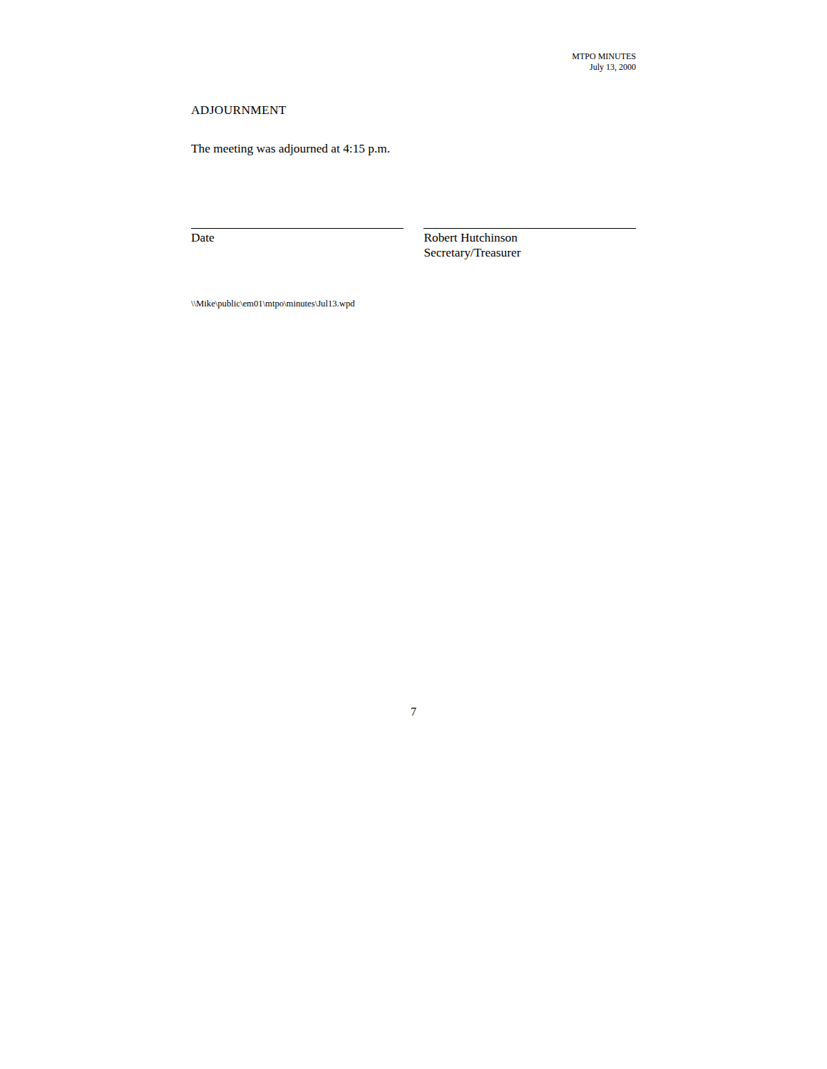MTPO MINUTES
July 13, 2000
ADJOURNMENT
The meeting was adjourned at 4:15 p.m.
Date
Robert Hutchinson
Secretary/Treasurer
\\Mike\public\em01\mtpo\minutes\Jul13.wpd
7